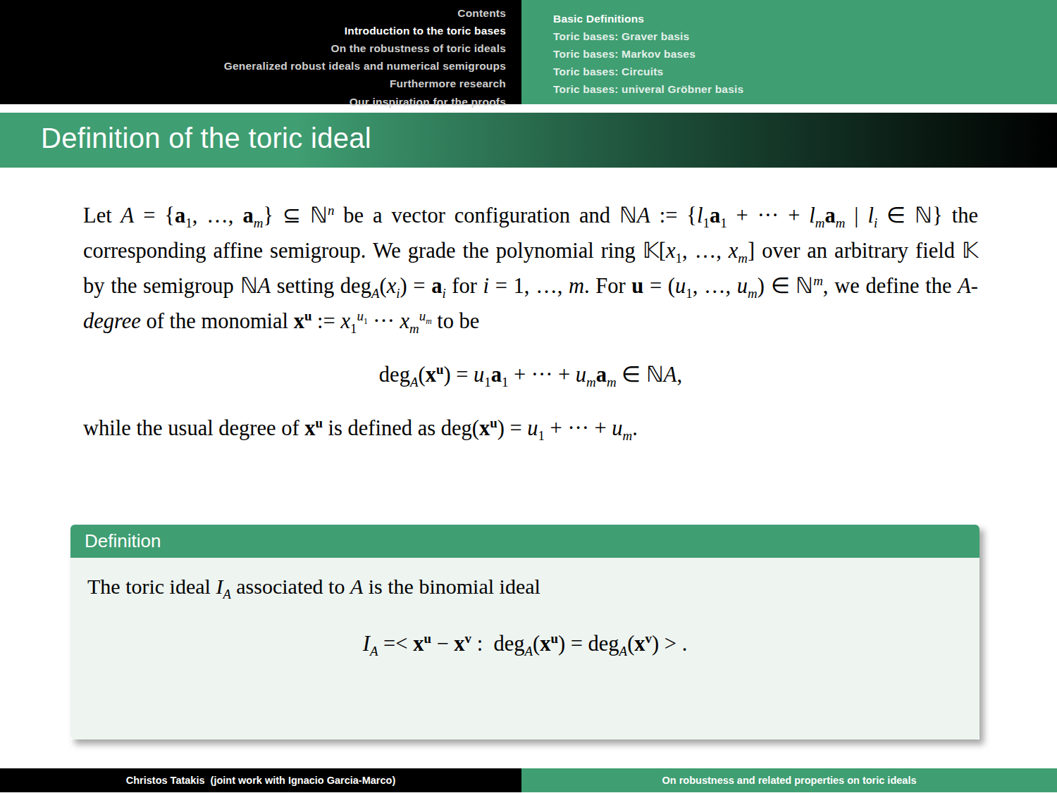Contents
Introduction to the toric bases
On the robustness of toric ideals
Generalized robust ideals and numerical semigroups
Furthermore research
Our inspiration for the proofs
Basic Definitions
Toric bases: Graver basis
Toric bases: Markov bases
Toric bases: Circuits
Toric bases: univeral Gröbner basis
Definition of the toric ideal
Let A = {a1, …, am} ⊆ ℕn be a vector configuration and ℕA := {l1a1 + ··· + lmam | li ∈ ℕ} the corresponding affine semigroup. We grade the polynomial ring 𝕂[x1, …, xm] over an arbitrary field 𝕂 by the semigroup ℕA setting degA(xi) = ai for i = 1, …, m. For u = (u1, …, um) ∈ ℕm, we define the A-degree of the monomial xu := x1u1 ··· xmum to be
degA(xu) = u1a1 + ··· + umam ∈ ℕA,
while the usual degree of xu is defined as deg(xu) = u1 + ··· + um.
Definition
The toric ideal IA associated to A is the binomial ideal
IA =< xu − xv : degA(xu) = degA(xv) > .
Christos Tatakis (joint work with Ignacio Garcia-Marco)
On robustness and related properties on toric ideals